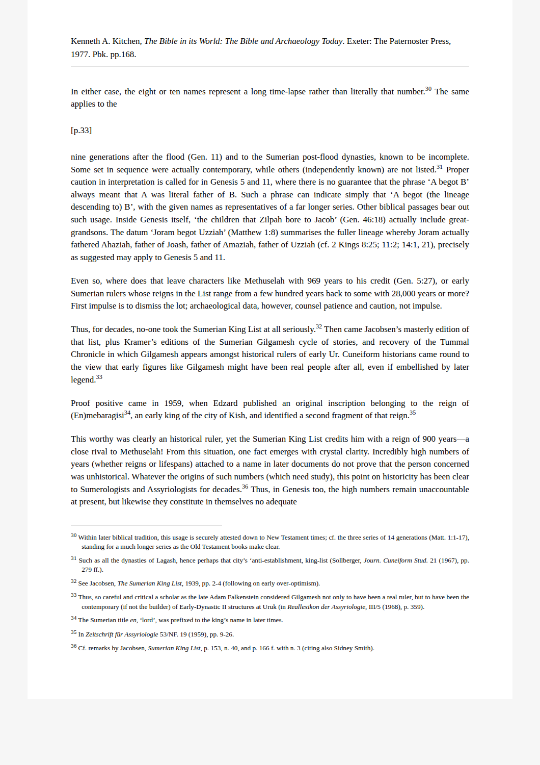Kenneth A. Kitchen, The Bible in its World: The Bible and Archaeology Today. Exeter: The Paternoster Press, 1977. Pbk. pp.168.
In either case, the eight or ten names represent a long time-lapse rather than literally that number.30 The same applies to the
[p.33]
nine generations after the flood (Gen. 11) and to the Sumerian post-flood dynasties, known to be incomplete. Some set in sequence were actually contemporary, while others (independently known) are not listed.31 Proper caution in interpretation is called for in Genesis 5 and 11, where there is no guarantee that the phrase ‘A begot B’ always meant that A was literal father of B. Such a phrase can indicate simply that ‘A begot (the lineage descending to) B’, with the given names as representatives of a far longer series. Other biblical passages bear out such usage. Inside Genesis itself, ‘the children that Zilpah bore to Jacob’ (Gen. 46:18) actually include great-grandsons. The datum ‘Joram begot Uzziah’ (Matthew 1:8) summarises the fuller lineage whereby Joram actually fathered Ahaziah, father of Joash, father of Amaziah, father of Uzziah (cf. 2 Kings 8:25; 11:2; 14:1, 21), precisely as suggested may apply to Genesis 5 and 11.
Even so, where does that leave characters like Methuselah with 969 years to his credit (Gen. 5:27), or early Sumerian rulers whose reigns in the List range from a few hundred years back to some with 28,000 years or more? First impulse is to dismiss the lot; archaeological data, however, counsel patience and caution, not impulse.
Thus, for decades, no-one took the Sumerian King List at all seriously.32 Then came Jacobsen’s masterly edition of that list, plus Kramer’s editions of the Sumerian Gilgamesh cycle of stories, and recovery of the Tummal Chronicle in which Gilgamesh appears amongst historical rulers of early Ur. Cuneiform historians came round to the view that early figures like Gilgamesh might have been real people after all, even if embellished by later legend.33
Proof positive came in 1959, when Edzard published an original inscription belonging to the reign of (En)mebaragisi34, an early king of the city of Kish, and identified a second fragment of that reign.35
This worthy was clearly an historical ruler, yet the Sumerian King List credits him with a reign of 900 years―a close rival to Methuselah! From this situation, one fact emerges with crystal clarity. Incredibly high numbers of years (whether reigns or lifespans) attached to a name in later documents do not prove that the person concerned was unhistorical. Whatever the origins of such numbers (which need study), this point on historicity has been clear to Sumerologists and Assyriologists for decades.36 Thus, in Genesis too, the high numbers remain unaccountable at present, but likewise they constitute in themselves no adequate
30 Within later biblical tradition, this usage is securely attested down to New Testament times; cf. the three series of 14 generations (Matt. 1:1-17), standing for a much longer series as the Old Testament books make clear.
31 Such as all the dynasties of Lagash, hence perhaps that city’s ‘anti-establishment, king-list (Sollberger, Journ. Cuneiform Stud. 21 (1967), pp. 279 ff.).
32 See Jacobsen, The Sumerian King List, 1939, pp. 2-4 (following on early over-optimism).
33 Thus, so careful and critical a scholar as the late Adam Falkenstein considered Gilgamesh not only to have been a real ruler, but to have been the contemporary (if not the builder) of Early-Dynastic II structures at Uruk (in Reallexikon der Assyriologie, III/5 (1968), p. 359).
34 The Sumerian title en, ‘lord’, was prefixed to the king’s name in later times.
35 In Zeitschrift für Assyriologie 53/NF. 19 (1959), pp. 9-26.
36 Cf. remarks by Jacobsen, Sumerian King List, p. 153, n. 40, and p. 166 f. with n. 3 (citing also Sidney Smith).